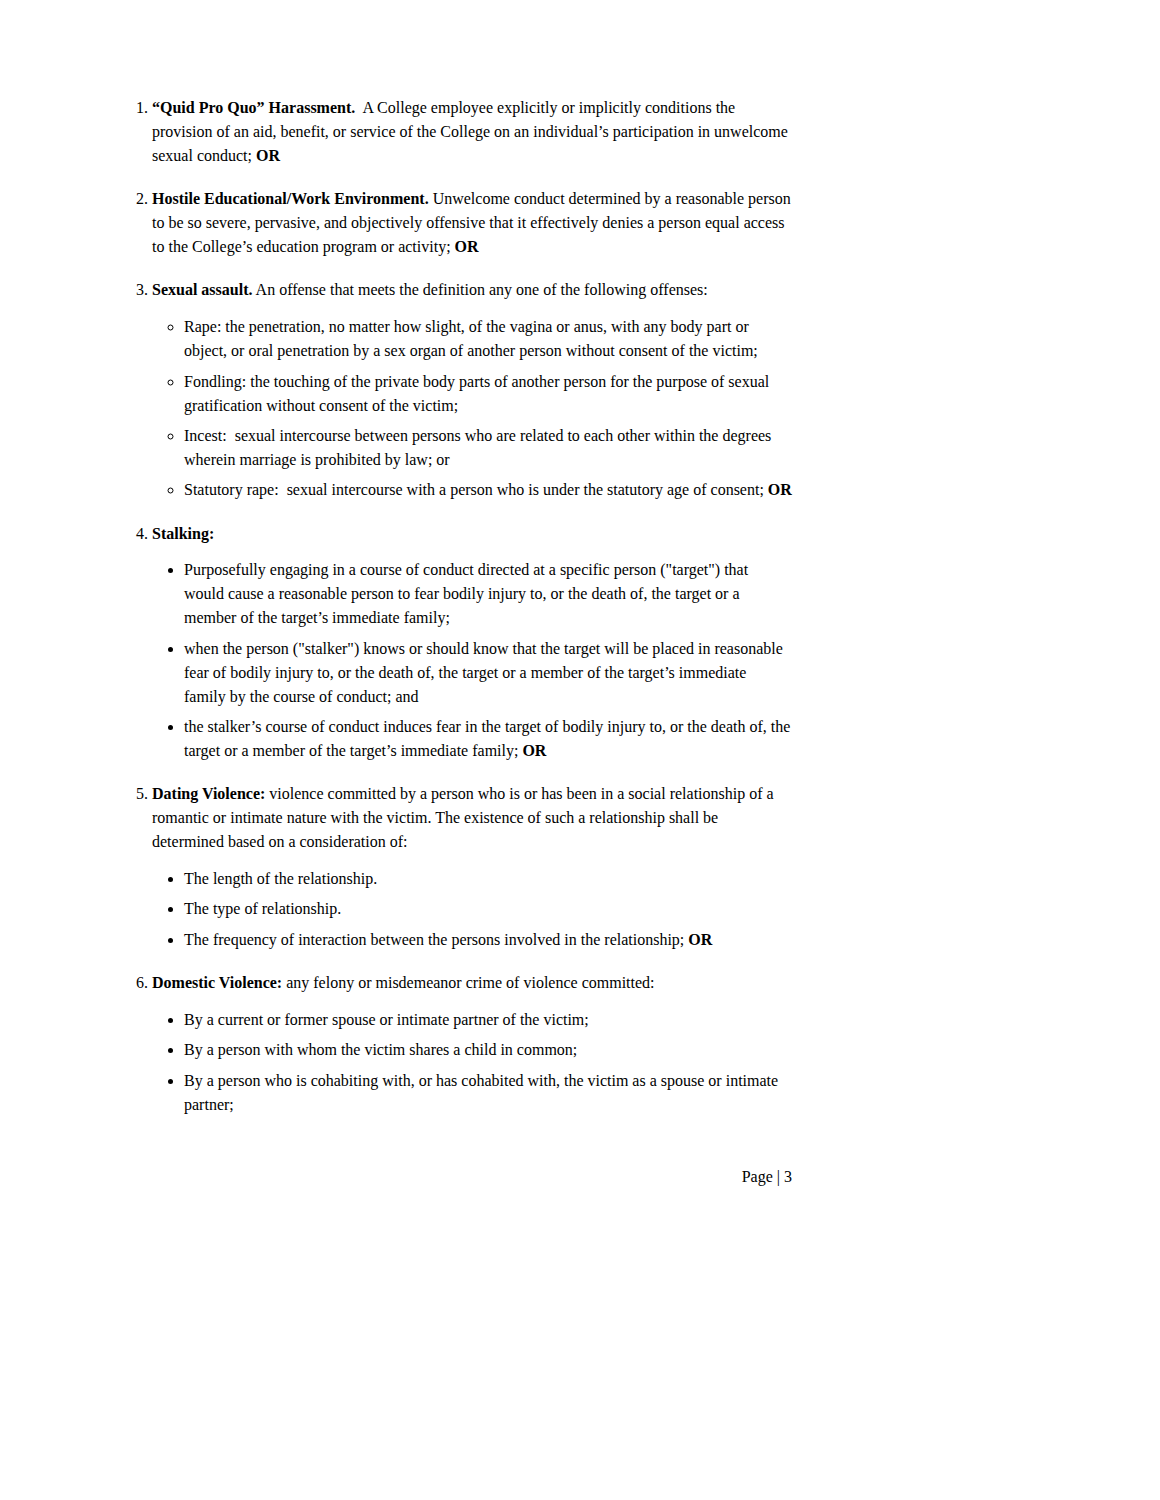“Quid Pro Quo” Harassment. A College employee explicitly or implicitly conditions the provision of an aid, benefit, or service of the College on an individual’s participation in unwelcome sexual conduct; OR
Hostile Educational/Work Environment. Unwelcome conduct determined by a reasonable person to be so severe, pervasive, and objectively offensive that it effectively denies a person equal access to the College’s education program or activity; OR
Sexual assault. An offense that meets the definition any one of the following offenses:
Rape: the penetration, no matter how slight, of the vagina or anus, with any body part or object, or oral penetration by a sex organ of another person without consent of the victim;
Fondling: the touching of the private body parts of another person for the purpose of sexual gratification without consent of the victim;
Incest: sexual intercourse between persons who are related to each other within the degrees wherein marriage is prohibited by law; or
Statutory rape: sexual intercourse with a person who is under the statutory age of consent; OR
Stalking:
Purposefully engaging in a course of conduct directed at a specific person ("target") that would cause a reasonable person to fear bodily injury to, or the death of, the target or a member of the target’s immediate family;
when the person ("stalker") knows or should know that the target will be placed in reasonable fear of bodily injury to, or the death of, the target or a member of the target’s immediate family by the course of conduct; and
the stalker’s course of conduct induces fear in the target of bodily injury to, or the death of, the target or a member of the target’s immediate family; OR
Dating Violence: violence committed by a person who is or has been in a social relationship of a romantic or intimate nature with the victim. The existence of such a relationship shall be determined based on a consideration of:
The length of the relationship.
The type of relationship.
The frequency of interaction between the persons involved in the relationship; OR
Domestic Violence: any felony or misdemeanor crime of violence committed:
By a current or former spouse or intimate partner of the victim;
By a person with whom the victim shares a child in common;
By a person who is cohabiting with, or has cohabited with, the victim as a spouse or intimate partner;
Page | 3